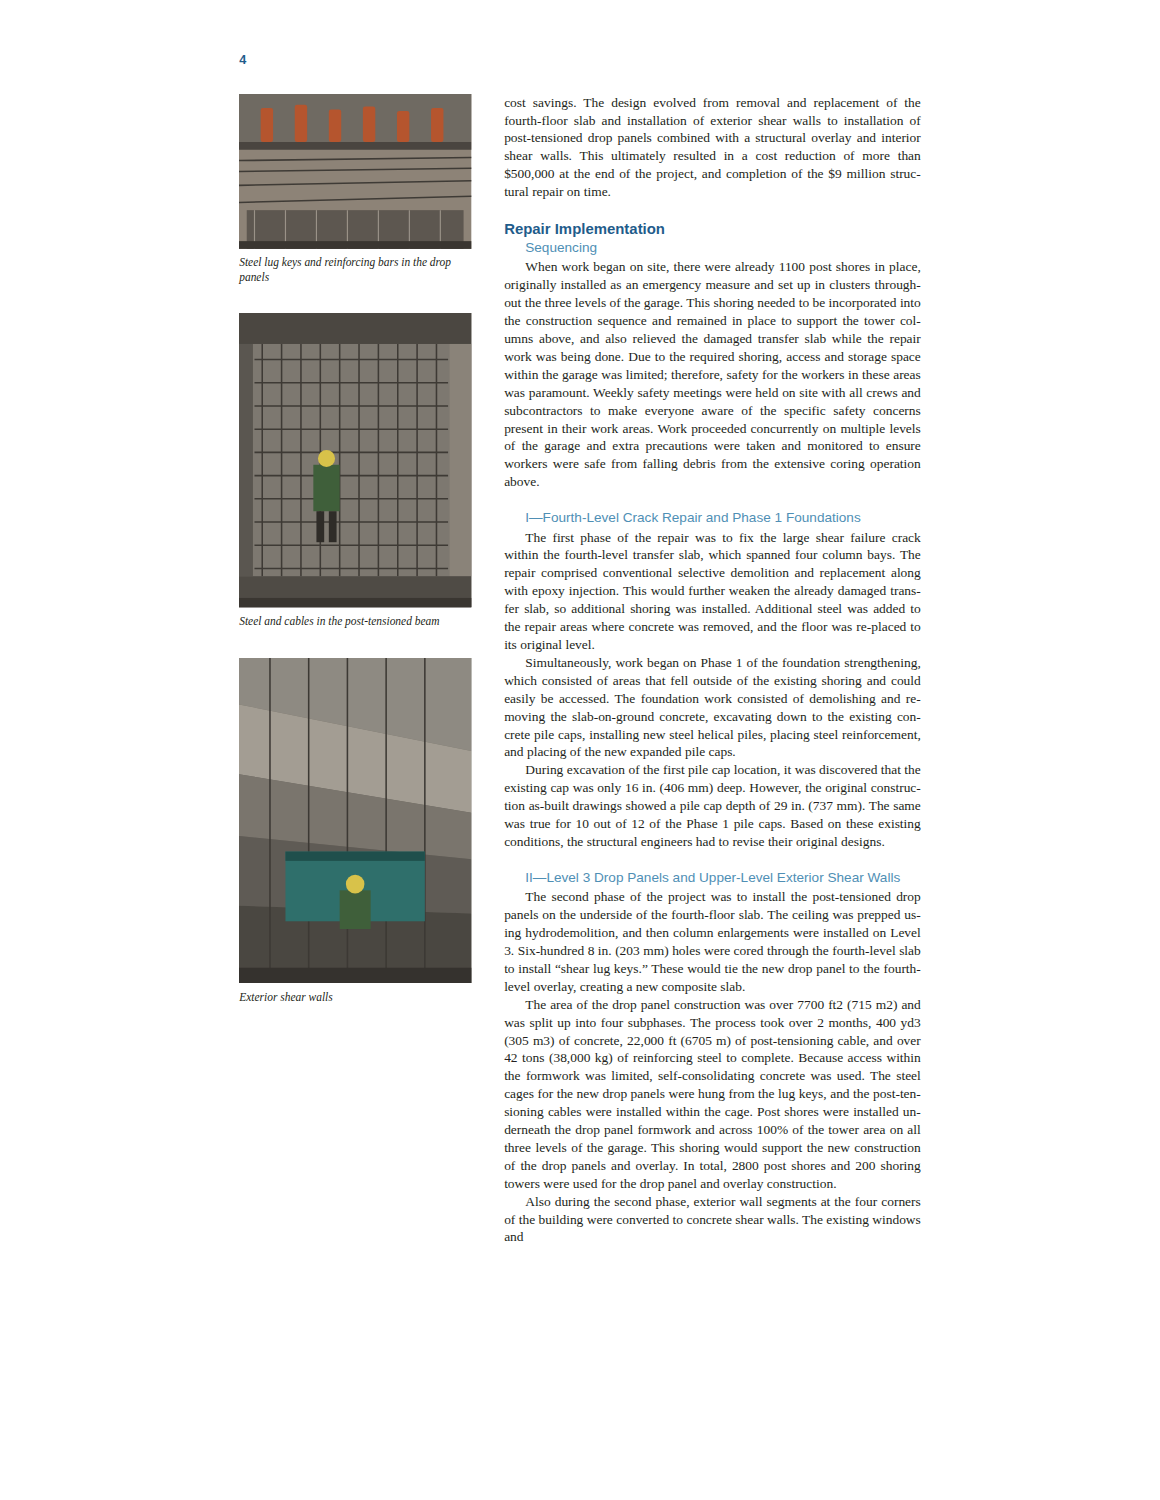4
Steel lug keys and reinforcing bars in the drop panels
Steel and cables in the post-tensioned beam
Exterior shear walls
cost savings. The design evolved from removal and replacement of the fourth-floor slab and installation of exterior shear walls to installation of post-tensioned drop panels combined with a structural overlay and interior shear walls. This ultimately resulted in a cost reduction of more than $500,000 at the end of the project, and completion of the $9 million structural repair on time.
Repair Implementation
Sequencing
When work began on site, there were already 1100 post shores in place, originally installed as an emergency measure and set up in clusters throughout the three levels of the garage. This shoring needed to be incorporated into the construction sequence and remained in place to support the tower columns above, and also relieved the damaged transfer slab while the repair work was being done. Due to the required shoring, access and storage space within the garage was limited; therefore, safety for the workers in these areas was paramount. Weekly safety meetings were held on site with all crews and subcontractors to make everyone aware of the specific safety concerns present in their work areas. Work proceeded concurrently on multiple levels of the garage and extra precautions were taken and monitored to ensure workers were safe from falling debris from the extensive coring operation above.
I—Fourth-Level Crack Repair and Phase 1 Foundations
The first phase of the repair was to fix the large shear failure crack within the fourth-level transfer slab, which spanned four column bays. The repair comprised conventional selective demolition and replacement along with epoxy injection. This would further weaken the already damaged transfer slab, so additional shoring was installed. Additional steel was added to the repair areas where concrete was removed, and the floor was re-placed to its original level.
Simultaneously, work began on Phase 1 of the foundation strengthening, which consisted of areas that fell outside of the existing shoring and could easily be accessed. The foundation work consisted of demolishing and removing the slab-on-ground concrete, excavating down to the existing concrete pile caps, installing new steel helical piles, placing steel reinforcement, and placing of the new expanded pile caps.
During excavation of the first pile cap location, it was discovered that the existing cap was only 16 in. (406 mm) deep. However, the original construction as-built drawings showed a pile cap depth of 29 in. (737 mm). The same was true for 10 out of 12 of the Phase 1 pile caps. Based on these existing conditions, the structural engineers had to revise their original designs.
II—Level 3 Drop Panels and Upper-Level Exterior Shear Walls
The second phase of the project was to install the post-tensioned drop panels on the underside of the fourth-floor slab. The ceiling was prepped using hydrodemolition, and then column enlargements were installed on Level 3. Six-hundred 8 in. (203 mm) holes were cored through the fourth-level slab to install “shear lug keys.” These would tie the new drop panel to the fourth-level overlay, creating a new composite slab.
The area of the drop panel construction was over 7700 ft2 (715 m2) and was split up into four subphases. The process took over 2 months, 400 yd3 (305 m3) of concrete, 22,000 ft (6705 m) of post-tensioning cable, and over 42 tons (38,000 kg) of reinforcing steel to complete. Because access within the formwork was limited, self-consolidating concrete was used. The steel cages for the new drop panels were hung from the lug keys, and the post-tensioning cables were installed within the cage. Post shores were installed underneath the drop panel formwork and across 100% of the tower area on all three levels of the garage. This shoring would support the new construction of the drop panels and overlay. In total, 2800 post shores and 200 shoring towers were used for the drop panel and overlay construction.
Also during the second phase, exterior wall segments at the four corners of the building were converted to concrete shear walls. The existing windows and